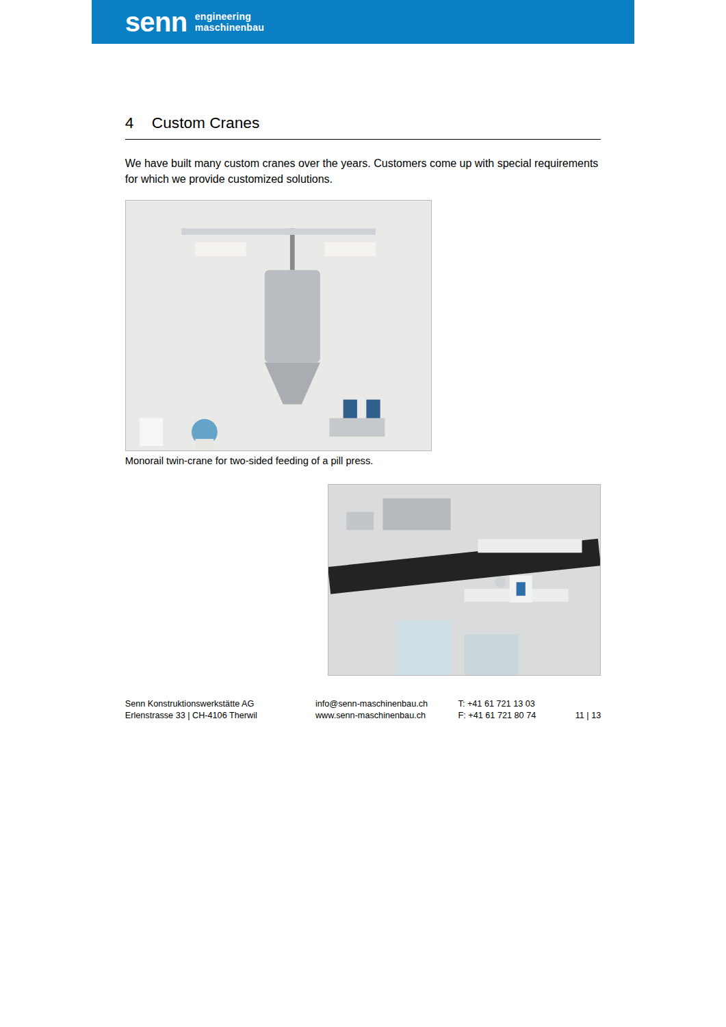senn engineering
maschinenbau
4 Custom Cranes
We have built many custom cranes over the years. Customers come up with special requirements for which we provide customized solutions.
Monorail twin-crane for two-sided feeding of a pill press.
| Senn Konstruktionswerkstätte AG | info@senn-maschinenbau.ch | T: +41 61 721 13 03 | |
| Erlenstrasse 33 / CH-4106 Therwil | www.senn-maschinenbau.ch | F: +41 61 721 80 74 | 11 / 13 |